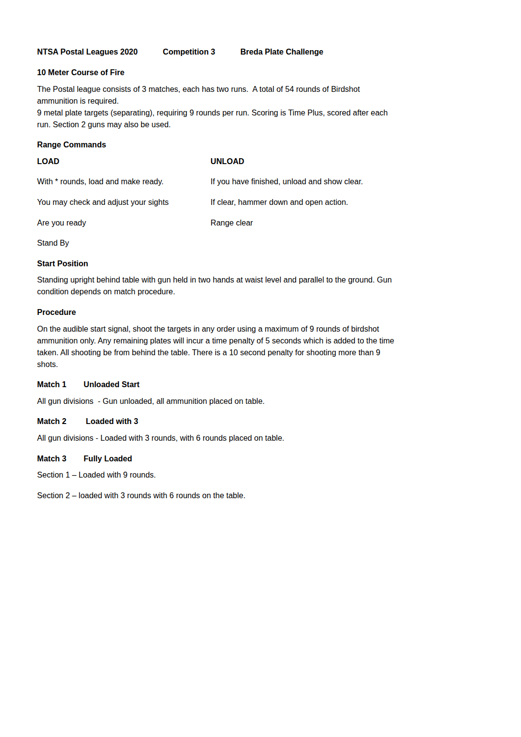NTSA Postal Leagues 2020 Competition 3 Breda Plate Challenge
10 Meter Course of Fire
The Postal league consists of 3 matches, each has two runs. A total of 54 rounds of Birdshot ammunition is required.
9 metal plate targets (separating), requiring 9 rounds per run. Scoring is Time Plus, scored after each run. Section 2 guns may also be used.
Range Commands
| LOAD | UNLOAD |
| --- | --- |
| With * rounds, load and make ready. | If you have finished, unload and show clear. |
| You may check and adjust your sights | If clear, hammer down and open action. |
| Are you ready | Range clear |
Stand By
Start Position
Standing upright behind table with gun held in two hands at waist level and parallel to the ground. Gun condition depends on match procedure.
Procedure
On the audible start signal, shoot the targets in any order using a maximum of 9 rounds of birdshot ammunition only. Any remaining plates will incur a time penalty of 5 seconds which is added to the time taken. All shooting be from behind the table. There is a 10 second penalty for shooting more than 9 shots.
Match 1 Unloaded Start
All gun divisions - Gun unloaded, all ammunition placed on table.
Match 2 Loaded with 3
All gun divisions - Loaded with 3 rounds, with 6 rounds placed on table.
Match 3 Fully Loaded
Section 1 – Loaded with 9 rounds.
Section 2 – loaded with 3 rounds with 6 rounds on the table.